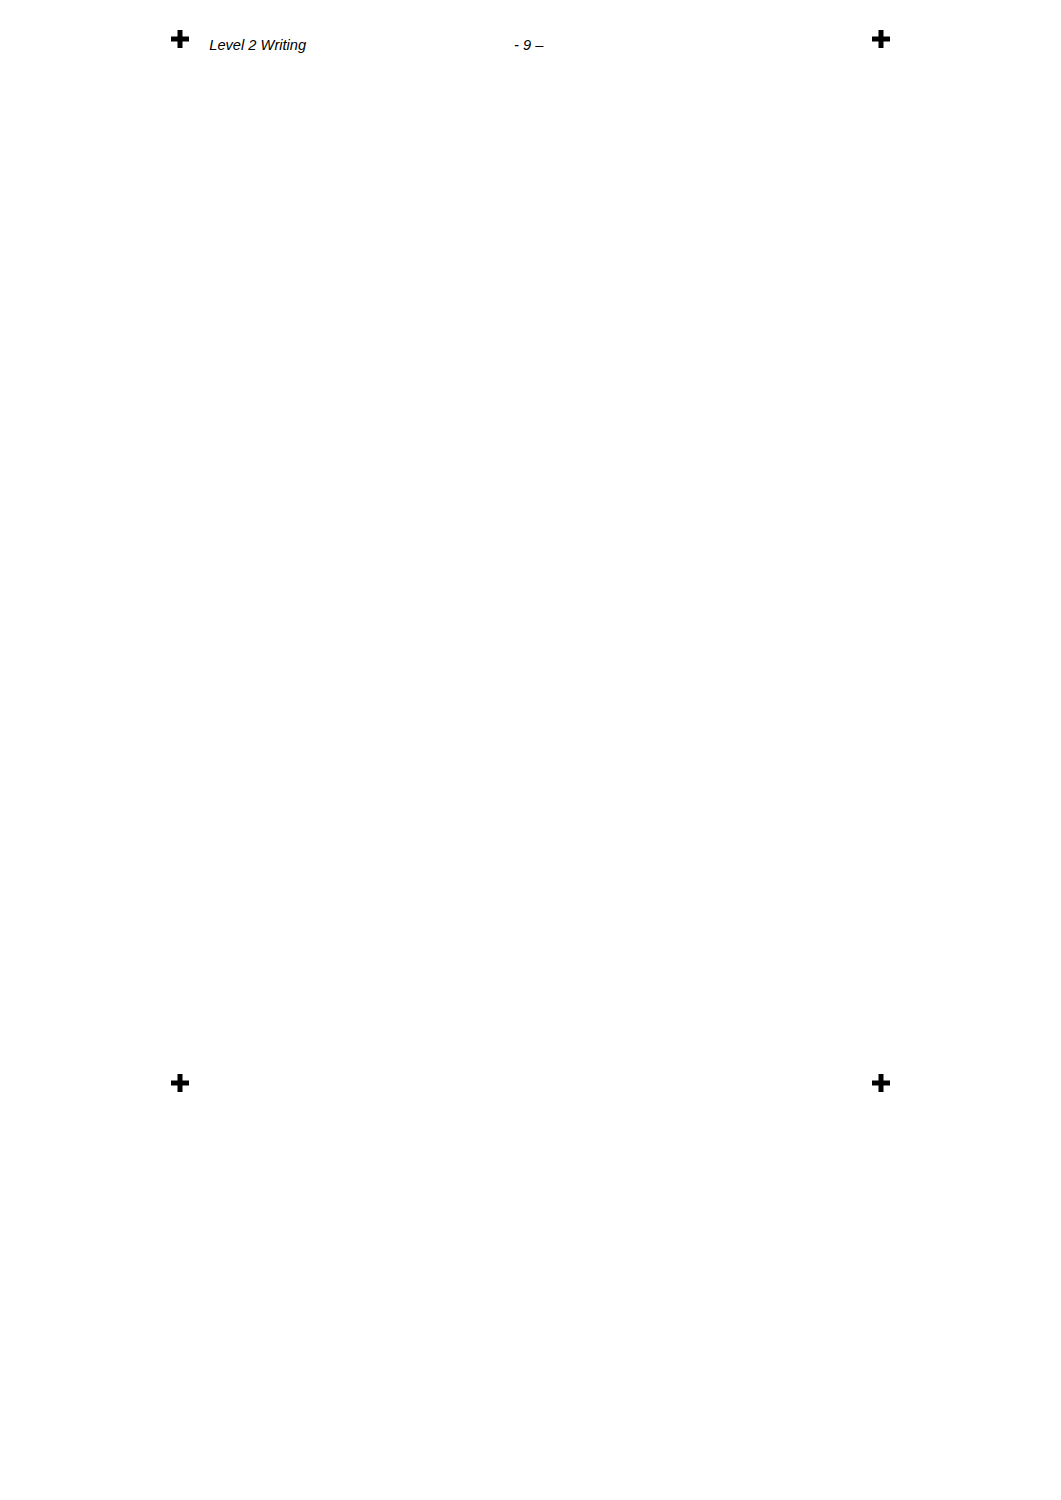Level 2 Writing - 9 –